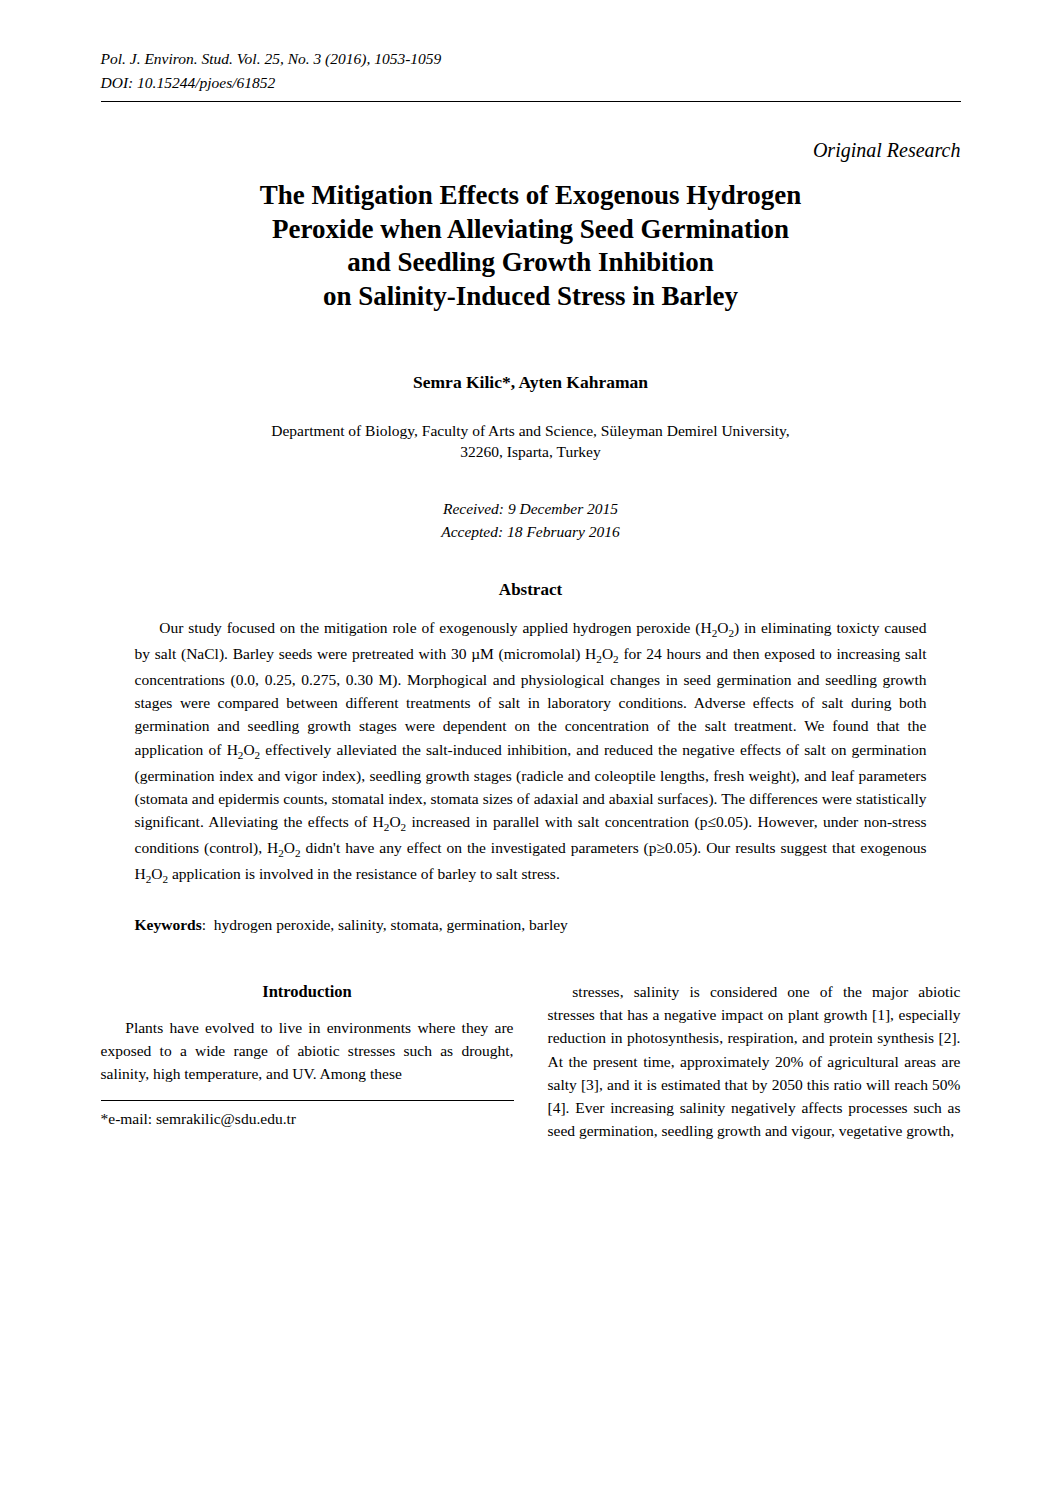Pol. J. Environ. Stud. Vol. 25, No. 3 (2016), 1053-1059
DOI: 10.15244/pjoes/61852
Original Research
The Mitigation Effects of Exogenous Hydrogen
Peroxide when Alleviating Seed Germination
and Seedling Growth Inhibition
on Salinity-Induced Stress in Barley
Semra Kilic*, Ayten Kahraman
Department of Biology, Faculty of Arts and Science, Süleyman Demirel University,
32260, Isparta, Turkey
Received: 9 December 2015
Accepted: 18 February 2016
Abstract
Our study focused on the mitigation role of exogenously applied hydrogen peroxide (H2O2) in eliminating toxicty caused by salt (NaCl). Barley seeds were pretreated with 30 µM (micromolal) H2O2 for 24 hours and then exposed to increasing salt concentrations (0.0, 0.25, 0.275, 0.30 M). Morphogical and physiological changes in seed germination and seedling growth stages were compared between different treatments of salt in laboratory conditions. Adverse effects of salt during both germination and seedling growth stages were dependent on the concentration of the salt treatment. We found that the application of H2O2 effectively alleviated the salt-induced inhibition, and reduced the negative effects of salt on germination (germination index and vigor index), seedling growth stages (radicle and coleoptile lengths, fresh weight), and leaf parameters (stomata and epidermis counts, stomatal index, stomata sizes of adaxial and abaxial surfaces). The differences were statistically significant. Alleviating the effects of H2O2 increased in parallel with salt concentration (p≤0.05). However, under non-stress conditions (control), H2O2 didn't have any effect on the investigated parameters (p≥0.05). Our results suggest that exogenous H2O2 application is involved in the resistance of barley to salt stress.
Keywords: hydrogen peroxide, salinity, stomata, germination, barley
Introduction
Plants have evolved to live in environments where they are exposed to a wide range of abiotic stresses such as drought, salinity, high temperature, and UV. Among these
*e-mail: semrakilic@sdu.edu.tr
stresses, salinity is considered one of the major abiotic stresses that has a negative impact on plant growth [1], especially reduction in photosynthesis, respiration, and protein synthesis [2]. At the present time, approximately 20% of agricultural areas are salty [3], and it is estimated that by 2050 this ratio will reach 50% [4]. Ever increasing salinity negatively affects processes such as seed germination, seedling growth and vigour, vegetative growth,